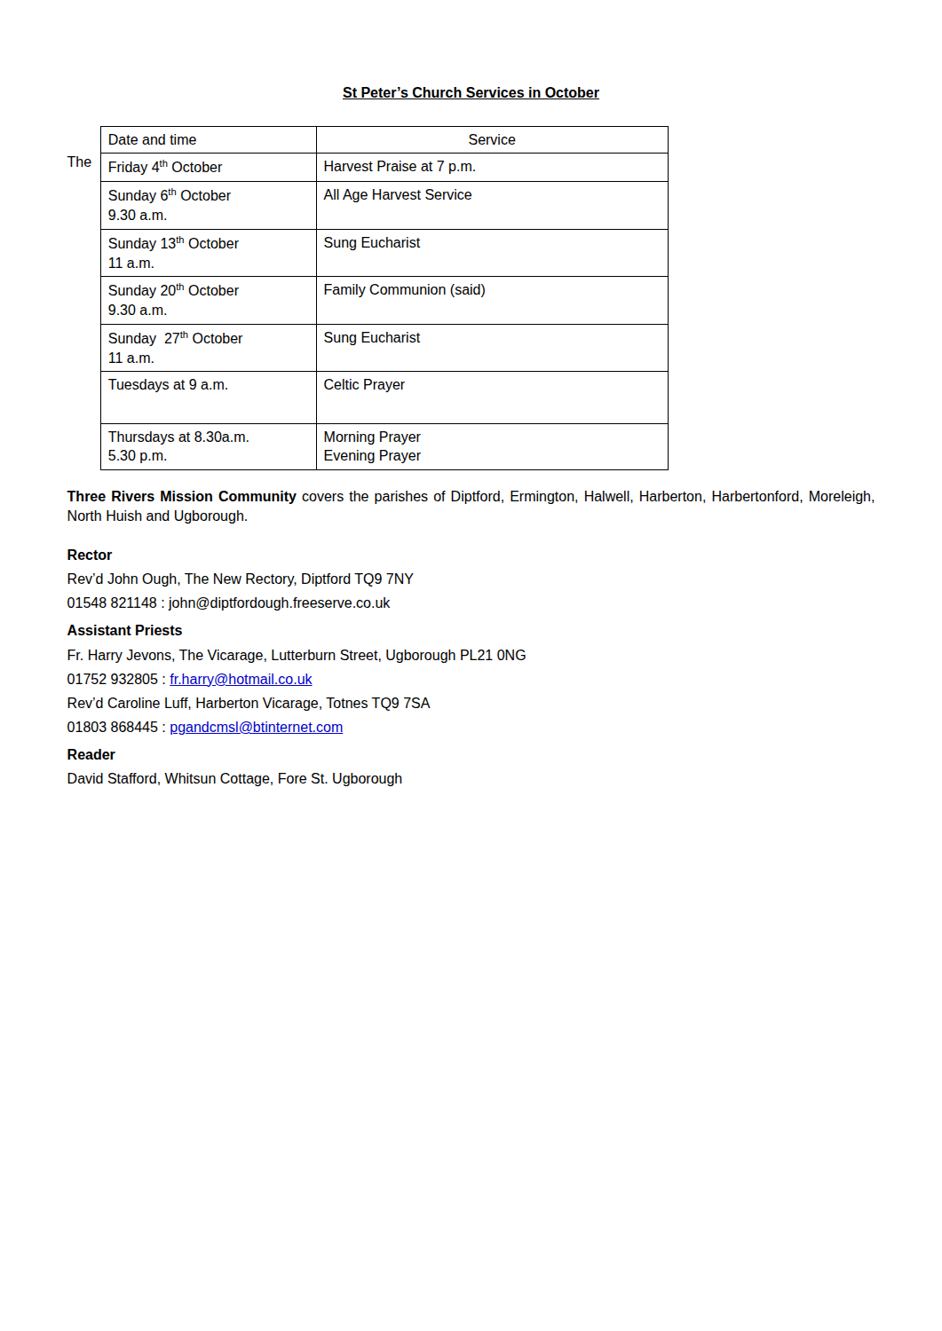St Peter’s Church Services in October
The
| Date and time | Service |
| Friday 4 th October | Harvest Praise at 7 p.m. |
| Sunday 6 th October 9.30 a.m. | All Age Harvest Service |
| Sunday 13 th October 11 a.m. | Sung Eucharist |
| Sunday 20 th October 9.30 a.m. | Family Communion (said) |
| Sunday 27 th October 11 a.m. | Sung Eucharist |
| Tuesdays at 9 a.m. | Celtic Prayer |
| Thursdays at 8.30a.m. 5.30 p.m. | Morning Prayer Evening Prayer |
Three Rivers Mission Community covers the parishes of Diptford, Ermington, Halwell, Harberton, Harbertonford, Moreleigh, North Huish and Ugborough.
Rector
Rev’d John Ough, The New Rectory, Diptford TQ9 7NY
01548 821148 : john@diptfordough.freeserve.co.uk
Assistant Priests
Fr. Harry Jevons, The Vicarage, Lutterburn Street, Ugborough PL21 0NG
01752 932805 : fr.harry@hotmail.co.uk
Rev’d Caroline Luff, Harberton Vicarage, Totnes TQ9 7SA
01803 868445 : pgandcmsl@btinternet.com
Reader
David Stafford, Whitsun Cottage, Fore St. Ugborough